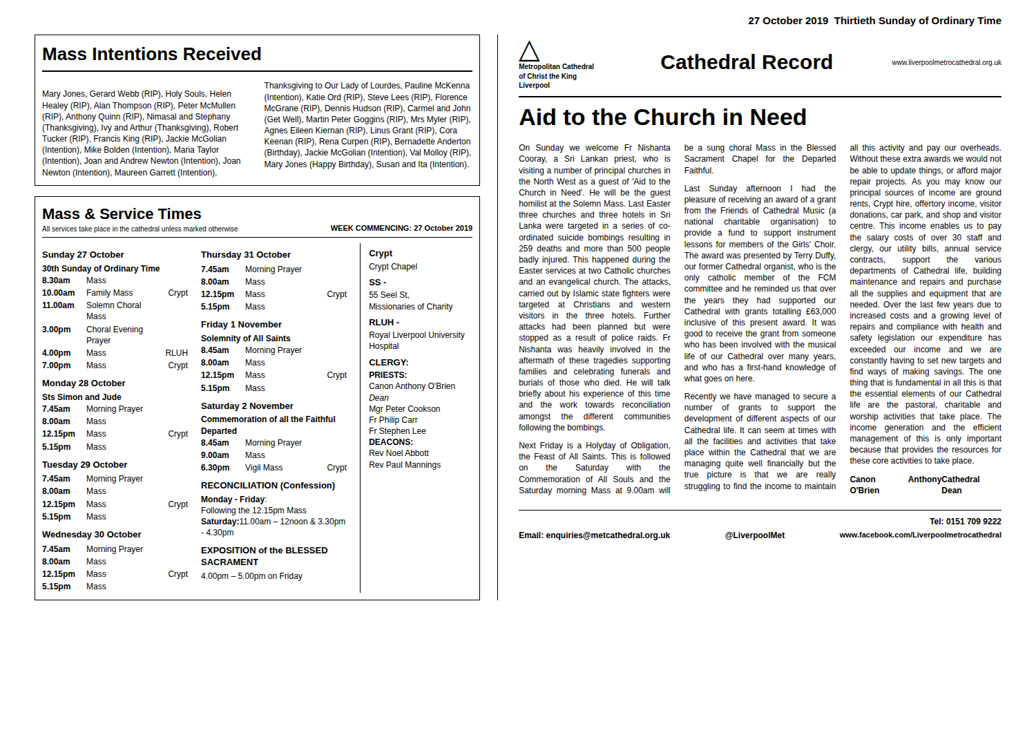27 October 2019 Thirtieth Sunday of Ordinary Time
Mass Intentions Received
Mary Jones, Gerard Webb (RIP), Holy Souls, Helen Healey (RIP), Alan Thompson (RIP), Peter McMullen (RIP), Anthony Quinn (RIP), Nimasal and Stephany (Thanksgiving), Ivy and Arthur (Thanksgiving), Robert Tucker (RIP), Francis King (RIP), Jackie McGolian (Intention), Mike Bolden (Intention), Maria Taylor (Intention), Joan and Andrew Newton (Intention), Joan Newton (Intention), Maureen Garrett (Intention), Thanksgiving to Our Lady of Lourdes, Pauline McKenna (Intention), Katie Ord (RIP), Steve Lees (RIP), Florence McGrane (RIP), Dennis Hudson (RIP), Carmel and John (Get Well), Martin Peter Goggins (RIP), Mrs Myler (RIP), Agnes Eileen Kiernan (RIP), Linus Grant (RIP), Cora Keenan (RIP), Rena Curpen (RIP), Bernadette Anderton (Birthday), Jackie McGolian (Intention), Val Molloy (RIP), Mary Jones (Happy Birthday), Susan and Ita (Intention).
Mass & Service Times
All services take place in the cathedral unless marked otherwise
WEEK COMMENCING: 27 October 2019
Sunday 27 October
30th Sunday of Ordinary Time
| 8.30am | Mass | |
| 10.00am | Family Mass | Crypt |
| 11.00am | Solemn Choral Mass | |
| 3.00pm | Choral Evening Prayer | |
| 4.00pm | Mass | RLUH |
| 7.00pm | Mass | Crypt |
Monday 28 October
Sts Simon and Jude
| 7.45am | Morning Prayer | |
| 8.00am | Mass | |
| 12.15pm | Mass | Crypt |
| 5.15pm | Mass | |
Tuesday 29 October
| 7.45am | Morning Prayer | |
| 8.00am | Mass | |
| 12.15pm | Mass | Crypt |
| 5.15pm | Mass | |
Wednesday 30 October
| 7.45am | Morning Prayer | |
| 8.00am | Mass | |
| 12.15pm | Mass | Crypt |
| 5.15pm | Mass | |
Thursday 31 October
| 7.45am | Morning Prayer | |
| 8.00am | Mass | |
| 12.15pm | Mass | Crypt |
| 5.15pm | Mass | |
Friday 1 November
Solemnity of All Saints
| 8.45am | Morning Prayer | |
| 8.00am | Mass | |
| 12.15pm | Mass | Crypt |
| 5.15pm | Mass | |
Saturday 2 November
Commemoration of all the Faithful Departed
| 8.45am | Morning Prayer | |
| 9.00am | Mass | |
| 6.30pm | Vigil Mass | Crypt |
RECONCILIATION (Confession)
Monday - Friday:
Following the 12.15pm Mass
Saturday: 11.00am – 12noon & 3.30pm - 4.30pm
EXPOSITION of the BLESSED SACRAMENT
4.00pm – 5.00pm on Friday
Crypt
Crypt Chapel
SS -
55 Seel St,
Missionaries of Charity
RLUH -
Royal Liverpool University Hospital
CLERGY:
PRIESTS:
Canon Anthony O'Brien Dean
Mgr Peter Cookson
Fr Philip Carr
Fr Stephen Lee
DEACONS:
Rev Noel Abbott
Rev Paul Mannings
△
Metropolitan Cathedral
of Christ the King Liverpool
Cathedral Record
www.liverpoolmetrocathedral.org.uk
Aid to the Church in Need
On Sunday we welcome Fr Nishanta Cooray, a Sri Lankan priest, who is visiting a number of principal churches in the North West as a guest of 'Aid to the Church in Need'. He will be the guest homilist at the Solemn Mass. Last Easter three churches and three hotels in Sri Lanka were targeted in a series of co-ordinated suicide bombings resulting in 259 deaths and more than 500 people badly injured. This happened during the Easter services at two Catholic churches and an evangelical church. The attacks, carried out by Islamic state fighters were targeted at Christians and western visitors in the three hotels. Further attacks had been planned but were stopped as a result of police raids. Fr Nishanta was heavily involved in the aftermath of these tragedies supporting families and celebrating funerals and burials of those who died. He will talk briefly about his experience of this time and the work towards reconciliation amongst the different communities following the bombings.
Next Friday is a Holyday of Obligation, the Feast of All Saints. This is followed on the Saturday with the Commemoration of All Souls and the Saturday morning Mass at 9.00am will be a sung choral Mass in the Blessed Sacrament Chapel for the Departed Faithful.
Last Sunday afternoon I had the pleasure of receiving an award of a grant from the Friends of Cathedral Music (a national charitable organisation) to provide a fund to support instrument lessons for members of the Girls' Choir. The award was presented by Terry Duffy, our former Cathedral organist, who is the only catholic member of the FCM committee and he reminded us that over the years they had supported our Cathedral with grants totalling £63,000 inclusive of this present award. It was good to receive the grant from someone who has been involved with the musical life of our Cathedral over many years, and who has a first-hand knowledge of what goes on here.
Recently we have managed to secure a number of grants to support the development of different aspects of our Cathedral life. It can seem at times with all the facilities and activities that take place within the Cathedral that we are managing quite well financially but the true picture is that we are really struggling to find the income to maintain all this activity and pay our overheads. Without these extra awards we would not be able to update things, or afford major repair projects. As you may know our principal sources of income are ground rents, Crypt hire, offertory income, visitor donations, car park, and shop and visitor centre. This income enables us to pay the salary costs of over 30 staff and clergy, our utility bills, annual service contracts, support the various departments of Cathedral life, building maintenance and repairs and purchase all the supplies and equipment that are needed. Over the last few years due to increased costs and a growing level of repairs and compliance with health and safety legislation our expenditure has exceeded our income and we are constantly having to set new targets and find ways of making savings. The one thing that is fundamental in all this is that the essential elements of our Cathedral life are the pastoral, charitable and worship activities that take place. The income generation and the efficient management of this is only important because that provides the resources for these core activities to take place.
Canon Anthony O'Brien Cathedral Dean
Tel: 0151 709 9222
Email: enquiries@metcathedral.org.uk @LiverpoolMet www.facebook.com/Liverpoolmetrocathedral